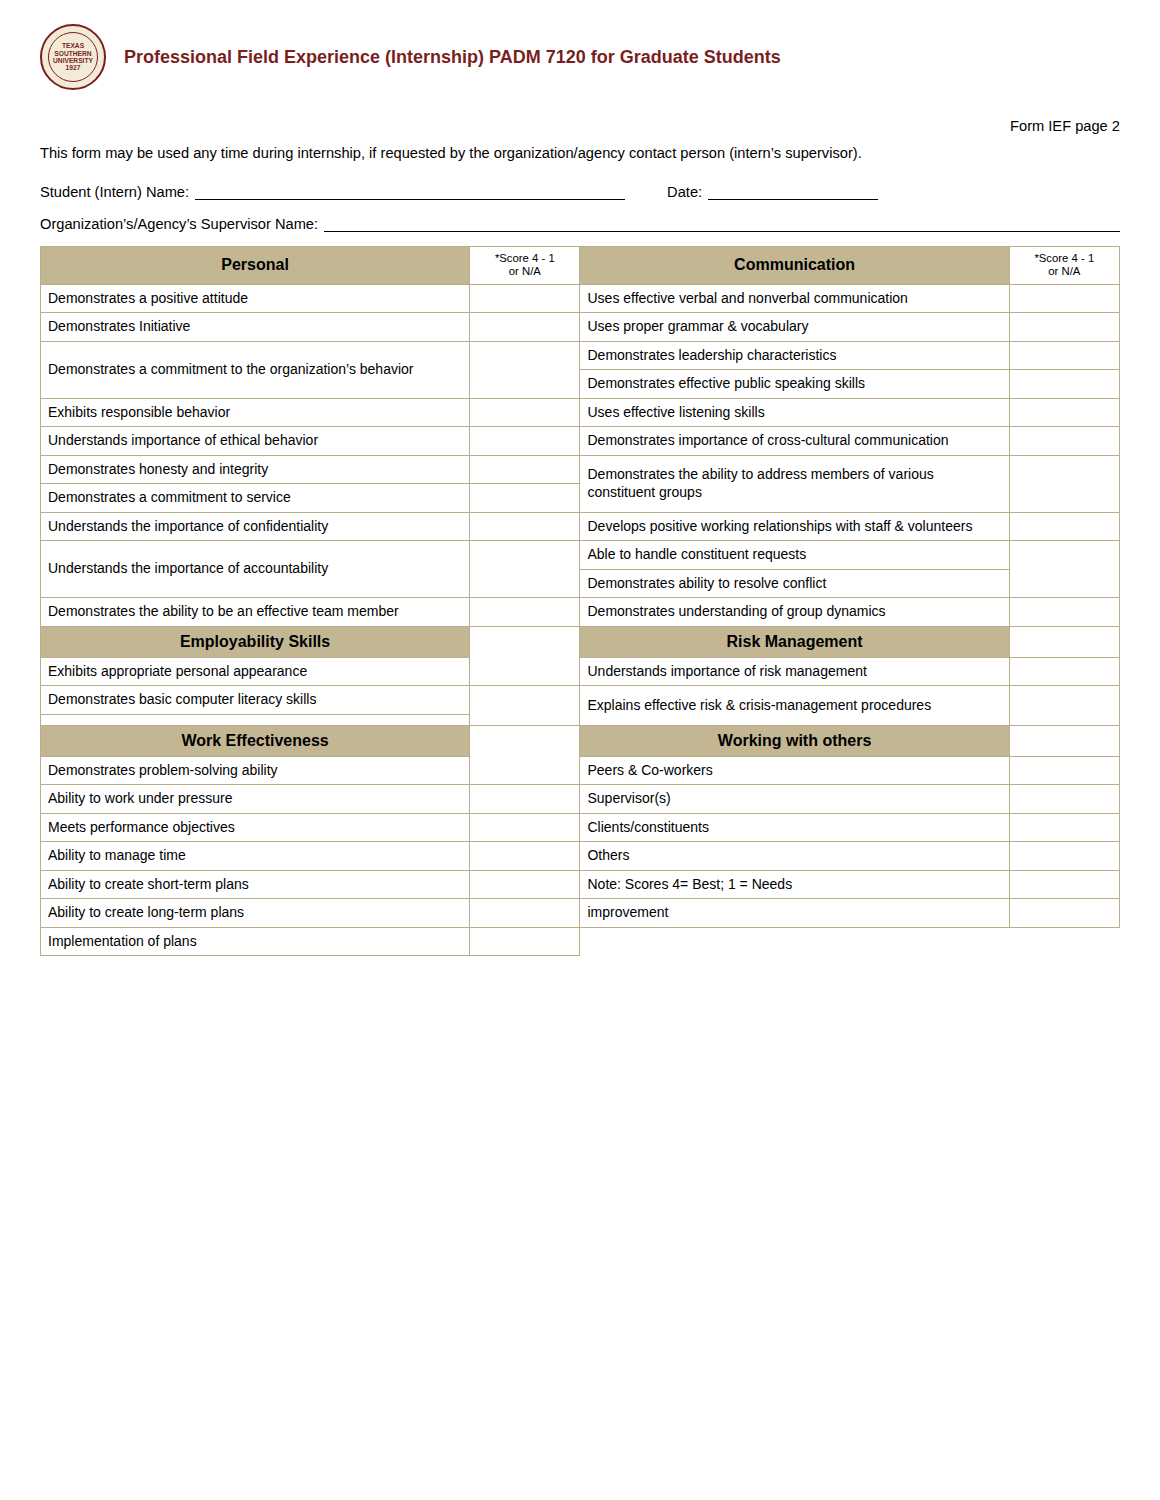TEXAS
SOUTHERN
UNIVERSITY
1927
Professional Field Experience (Internship) PADM 7120 for Graduate Students
Form IEF page 2
This form may be used any time during internship, if requested by the organization/agency contact person (intern’s supervisor).
Student (Intern) Name: Date:
Organization’s/Agency’s Supervisor Name:
| Personal | *Score 4 - 1 or N/A | Communication | *Score 4 - 1 or N/A |
| --- | --- | --- | --- |
| Demonstrates a positive attitude | | Uses effective verbal and nonverbal communication | |
| Demonstrates Initiative | | Uses proper grammar & vocabulary | |
| Demonstrates a commitment to the organization’s behavior | | Demonstrates leadership characteristics | |
| Demonstrates effective public speaking skills | |
| Exhibits responsible behavior | | Uses effective listening skills | |
| Understands importance of ethical behavior | | Demonstrates importance of cross-cultural communication | |
| Demonstrates honesty and integrity | | Demonstrates the ability to address members of various constituent groups | |
| Demonstrates a commitment to service | |
| Understands the importance of confidentiality | | Develops positive working relationships with staff & volunteers | |
| Understands the importance of accountability | | Able to handle constituent requests | |
| Demonstrates ability to resolve conflict |
| Demonstrates the ability to be an effective team member | | Demonstrates understanding of group dynamics | |
| Employability Skills | | Risk Management | |
| Exhibits appropriate personal appearance | Understands importance of risk management | |
| Demonstrates basic computer literacy skills | | Explains effective risk & crisis-management procedures | |
| Work Effectiveness | | Working with others | |
| Demonstrates problem-solving ability | Peers & Co-workers | |
| Ability to work under pressure | | Supervisor(s) | |
| Meets performance objectives | | Clients/constituents | |
| Ability to manage time | | Others | |
| Ability to create short-term plans | | Note: Scores 4= Best; 1 = Needs | |
| Ability to create long-term plans | | improvement | |
| Implementation of plans | | | |